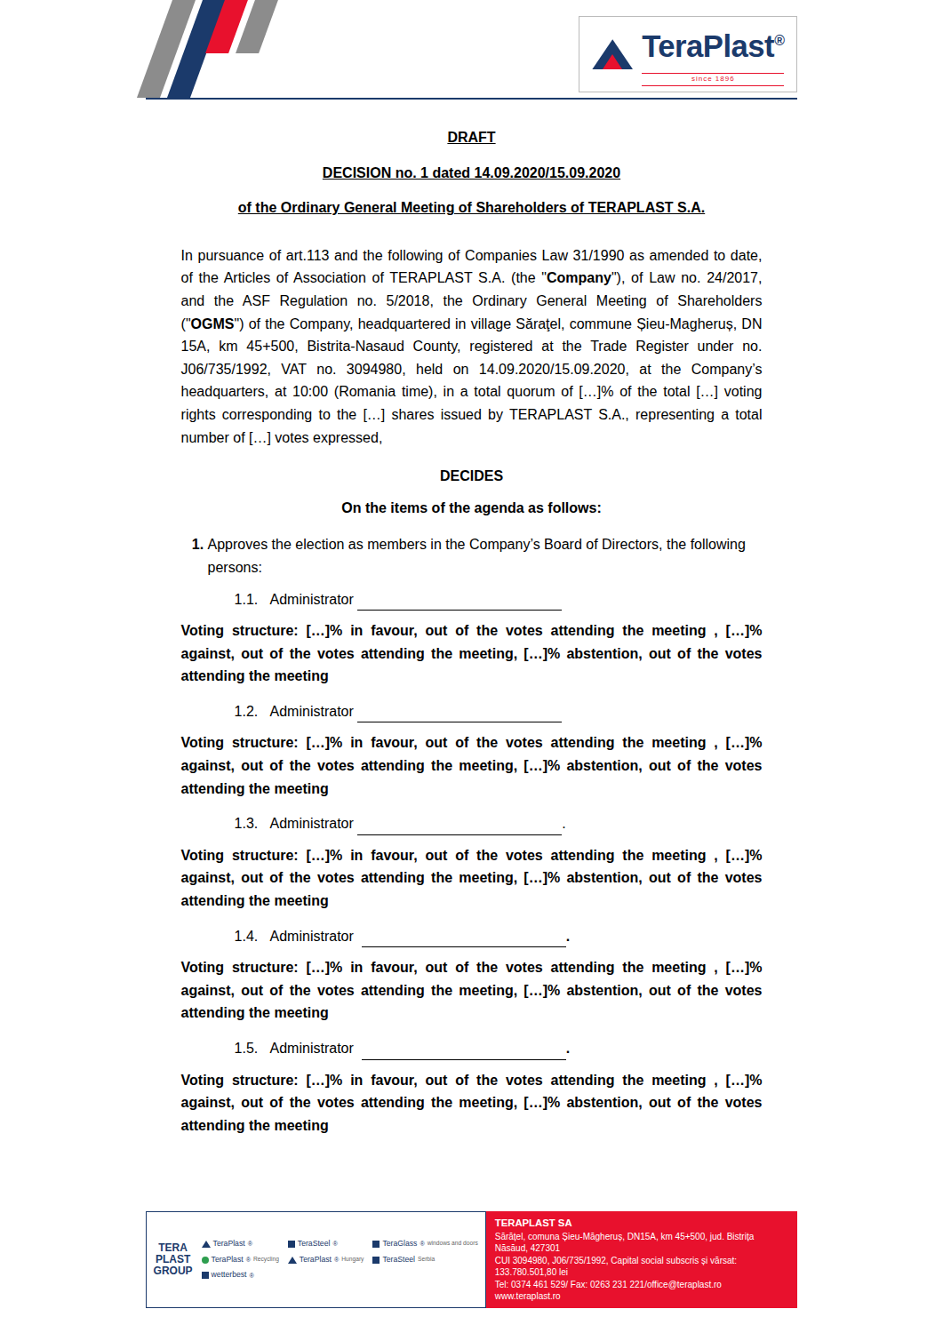TeraPlast®
since 1896
DRAFT
DECISION no. 1 dated 14.09.2020/15.09.2020
of the Ordinary General Meeting of Shareholders of TERAPLAST S.A.
In pursuance of art.113 and the following of Companies Law 31/1990 as amended to date, of the Articles of Association of TERAPLAST S.A. (the "Company"), of Law no. 24/2017, and the ASF Regulation no. 5/2018, the Ordinary General Meeting of Shareholders ("OGMS") of the Company, headquartered in village Săraţel, commune Șieu-Magheruș, DN 15A, km 45+500, Bistrita-Nasaud County, registered at the Trade Register under no. J06/735/1992, VAT no. 3094980, held on 14.09.2020/15.09.2020, at the Company’s headquarters, at 10:00 (Romania time), in a total quorum of […]% of the total […] voting rights corresponding to the […] shares issued by TERAPLAST S.A., representing a total number of […] votes expressed,
DECIDES
On the items of the agenda as follows:
Approves the election as members in the Company’s Board of Directors, the following persons:
1.1. Administrator
Voting structure: […]% in favour, out of the votes attending the meeting , […]% against, out of the votes attending the meeting, […]% abstention, out of the votes attending the meeting
1.2. Administrator
Voting structure: […]% in favour, out of the votes attending the meeting , […]% against, out of the votes attending the meeting, […]% abstention, out of the votes attending the meeting
1.3. Administrator .
Voting structure: […]% in favour, out of the votes attending the meeting , […]% against, out of the votes attending the meeting, […]% abstention, out of the votes attending the meeting
1.4. Administrator .
Voting structure: […]% in favour, out of the votes attending the meeting , […]% against, out of the votes attending the meeting, […]% abstention, out of the votes attending the meeting
1.5. Administrator .
Voting structure: […]% in favour, out of the votes attending the meeting , […]% against, out of the votes attending the meeting, […]% abstention, out of the votes attending the meeting
TERA
PLAST
GROUP
TeraPlast®
TeraSteel®
TeraGlass®windows and doors
TeraPlast®Recycling
TeraPlast®Hungary
TeraSteelSerbia
wetterbest®
TERAPLAST SA
Sărățel, comuna Șieu-Măgheruș, DN15A, km 45+500, jud. Bistrița Năsăud, 427301
CUI 3094980, J06/735/1992, Capital social subscris și vărsat: 133.780.501,80 lei
Tel: 0374 461 529/ Fax: 0263 231 221/office@teraplast.ro
www.teraplast.ro